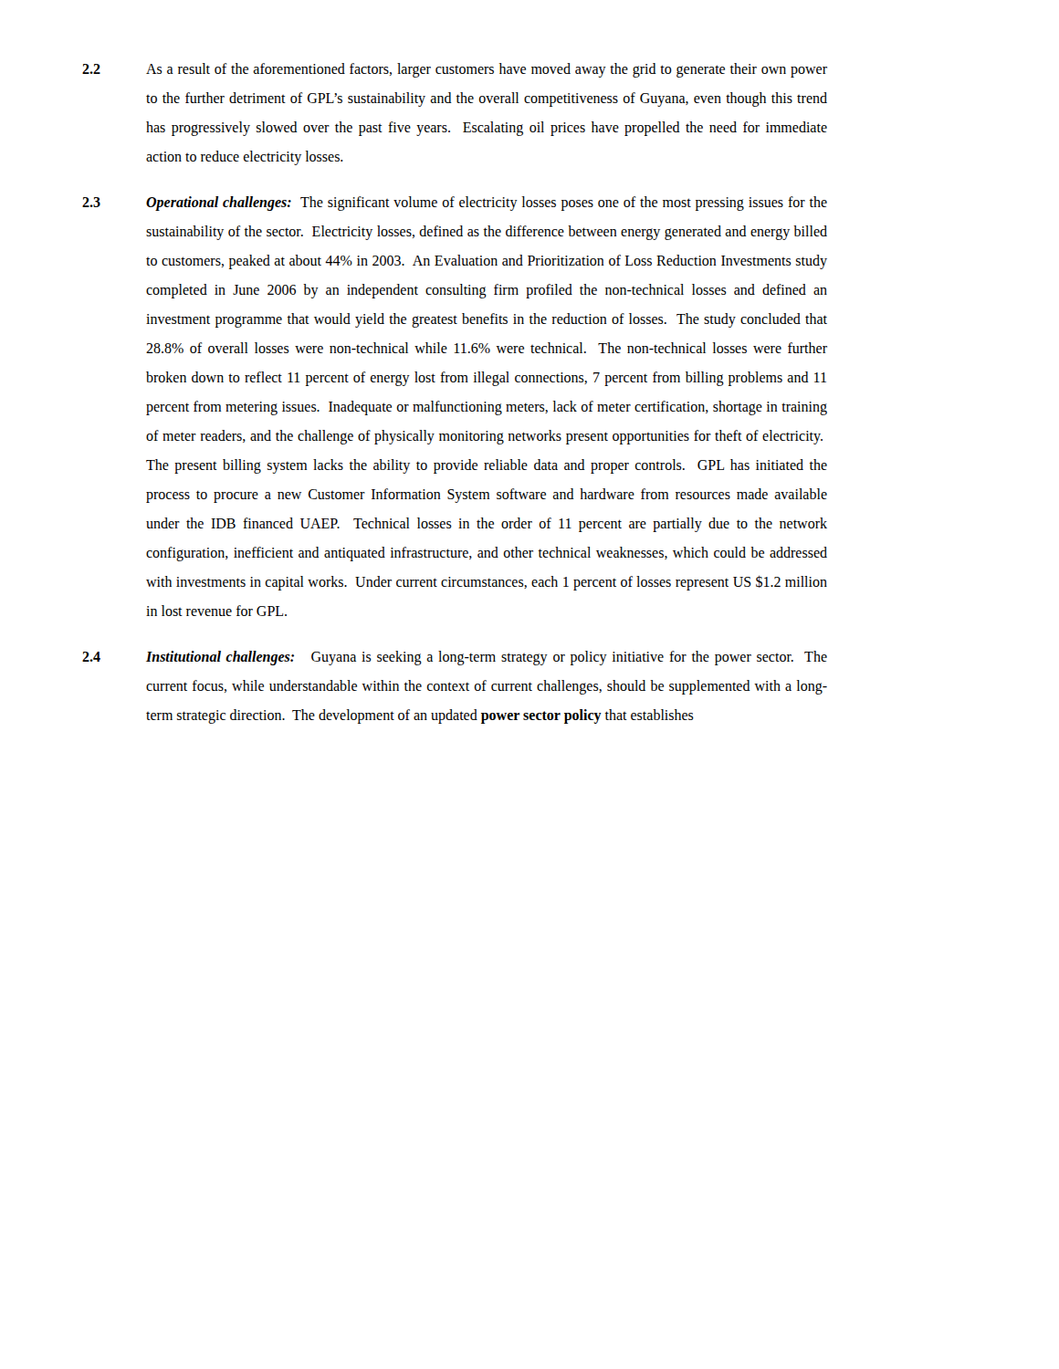2.2
As a result of the aforementioned factors, larger customers have moved away the grid to generate their own power to the further detriment of GPL’s sustainability and the overall competitiveness of Guyana, even though this trend has progressively slowed over the past five years. Escalating oil prices have propelled the need for immediate action to reduce electricity losses.
2.3
Operational challenges: The significant volume of electricity losses poses one of the most pressing issues for the sustainability of the sector. Electricity losses, defined as the difference between energy generated and energy billed to customers, peaked at about 44% in 2003. An Evaluation and Prioritization of Loss Reduction Investments study completed in June 2006 by an independent consulting firm profiled the non-technical losses and defined an investment programme that would yield the greatest benefits in the reduction of losses. The study concluded that 28.8% of overall losses were non-technical while 11.6% were technical. The non-technical losses were further broken down to reflect 11 percent of energy lost from illegal connections, 7 percent from billing problems and 11 percent from metering issues. Inadequate or malfunctioning meters, lack of meter certification, shortage in training of meter readers, and the challenge of physically monitoring networks present opportunities for theft of electricity. The present billing system lacks the ability to provide reliable data and proper controls. GPL has initiated the process to procure a new Customer Information System software and hardware from resources made available under the IDB financed UAEP. Technical losses in the order of 11 percent are partially due to the network configuration, inefficient and antiquated infrastructure, and other technical weaknesses, which could be addressed with investments in capital works. Under current circumstances, each 1 percent of losses represent US $1.2 million in lost revenue for GPL.
2.4
Institutional challenges: Guyana is seeking a long-term strategy or policy initiative for the power sector. The current focus, while understandable within the context of current challenges, should be supplemented with a long-term strategic direction. The development of an updated power sector policy that establishes